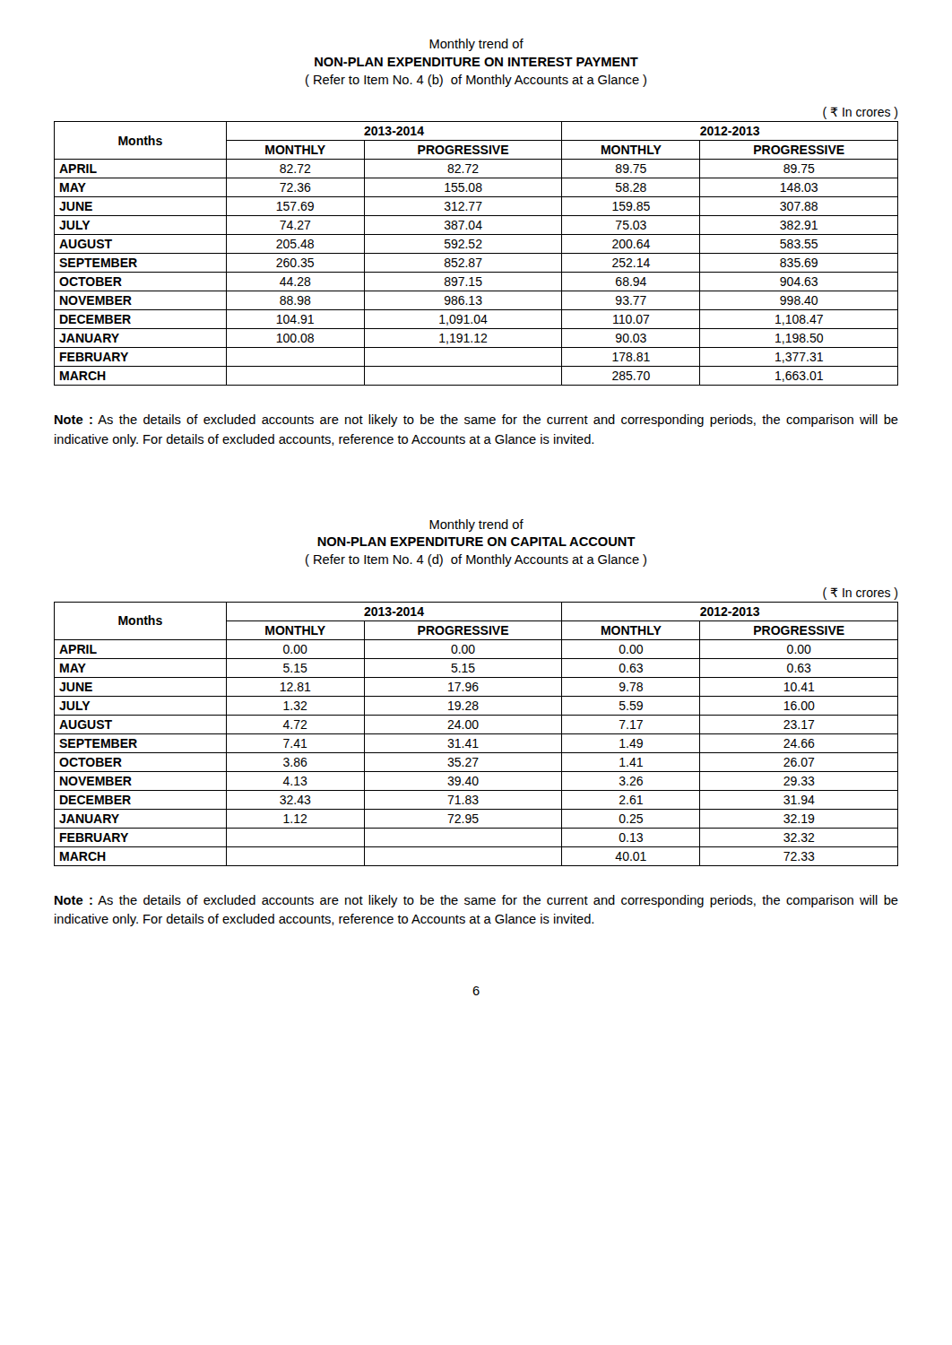Monthly trend of
NON-PLAN EXPENDITURE ON INTEREST PAYMENT
( Refer to Item No. 4 (b) of Monthly Accounts at a Glance )
( ₹ In crores )
| Months | 2013-2014 | 2012-2013 |
| --- | --- | --- |
| MONTHLY | PROGRESSIVE | MONTHLY | PROGRESSIVE |
| APRIL | 82.72 | 82.72 | 89.75 | 89.75 |
| MAY | 72.36 | 155.08 | 58.28 | 148.03 |
| JUNE | 157.69 | 312.77 | 159.85 | 307.88 |
| JULY | 74.27 | 387.04 | 75.03 | 382.91 |
| AUGUST | 205.48 | 592.52 | 200.64 | 583.55 |
| SEPTEMBER | 260.35 | 852.87 | 252.14 | 835.69 |
| OCTOBER | 44.28 | 897.15 | 68.94 | 904.63 |
| NOVEMBER | 88.98 | 986.13 | 93.77 | 998.40 |
| DECEMBER | 104.91 | 1,091.04 | 110.07 | 1,108.47 |
| JANUARY | 100.08 | 1,191.12 | 90.03 | 1,198.50 |
| FEBRUARY | | | 178.81 | 1,377.31 |
| MARCH | | | 285.70 | 1,663.01 |
Note : As the details of excluded accounts are not likely to be the same for the current and corresponding periods, the comparison will be indicative only. For details of excluded accounts, reference to Accounts at a Glance is invited.
Monthly trend of
NON-PLAN EXPENDITURE ON CAPITAL ACCOUNT
( Refer to Item No. 4 (d) of Monthly Accounts at a Glance )
( ₹ In crores )
| Months | 2013-2014 | 2012-2013 |
| --- | --- | --- |
| MONTHLY | PROGRESSIVE | MONTHLY | PROGRESSIVE |
| APRIL | 0.00 | 0.00 | 0.00 | 0.00 |
| MAY | 5.15 | 5.15 | 0.63 | 0.63 |
| JUNE | 12.81 | 17.96 | 9.78 | 10.41 |
| JULY | 1.32 | 19.28 | 5.59 | 16.00 |
| AUGUST | 4.72 | 24.00 | 7.17 | 23.17 |
| SEPTEMBER | 7.41 | 31.41 | 1.49 | 24.66 |
| OCTOBER | 3.86 | 35.27 | 1.41 | 26.07 |
| NOVEMBER | 4.13 | 39.40 | 3.26 | 29.33 |
| DECEMBER | 32.43 | 71.83 | 2.61 | 31.94 |
| JANUARY | 1.12 | 72.95 | 0.25 | 32.19 |
| FEBRUARY | | | 0.13 | 32.32 |
| MARCH | | | 40.01 | 72.33 |
Note : As the details of excluded accounts are not likely to be the same for the current and corresponding periods, the comparison will be indicative only. For details of excluded accounts, reference to Accounts at a Glance is invited.
6